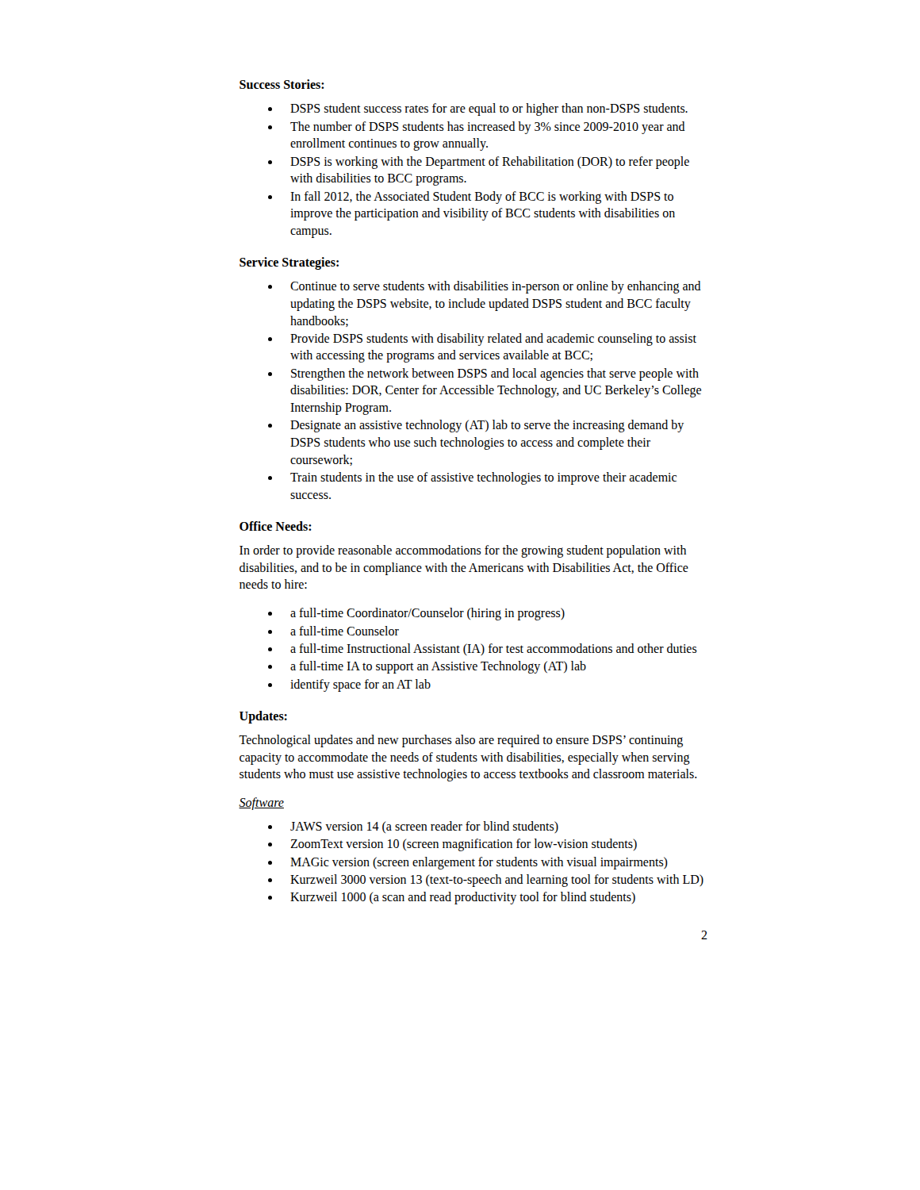Success Stories:
DSPS student success rates for are equal to or higher than non-DSPS students.
The number of DSPS students has increased by 3% since 2009-2010 year and enrollment continues to grow annually.
DSPS is working with the Department of Rehabilitation (DOR) to refer people with disabilities to BCC programs.
In fall 2012, the Associated Student Body of BCC is working with DSPS to improve the participation and visibility of BCC students with disabilities on campus.
Service Strategies:
Continue to serve students with disabilities in-person or online by enhancing and updating the DSPS website, to include updated DSPS student and BCC faculty handbooks;
Provide DSPS students with disability related and academic counseling to assist with accessing the programs and services available at BCC;
Strengthen the network between DSPS and local agencies that serve people with disabilities: DOR, Center for Accessible Technology, and UC Berkeley’s College Internship Program.
Designate an assistive technology (AT) lab to serve the increasing demand by DSPS students who use such technologies to access and complete their coursework;
Train students in the use of assistive technologies to improve their academic success.
Office Needs:
In order to provide reasonable accommodations for the growing student population with disabilities, and to be in compliance with the Americans with Disabilities Act, the Office needs to hire:
a full-time Coordinator/Counselor (hiring in progress)
a full-time Counselor
a full-time Instructional Assistant (IA) for test accommodations and other duties
a full-time IA to support an Assistive Technology (AT) lab
identify space for an AT lab
Updates:
Technological updates and new purchases also are required to ensure DSPS’ continuing capacity to accommodate the needs of students with disabilities, especially when serving students who must use assistive technologies to access textbooks and classroom materials.
Software
JAWS version 14 (a screen reader for blind students)
ZoomText version 10 (screen magnification for low-vision students)
MAGic version (screen enlargement for students with visual impairments)
Kurzweil 3000 version 13 (text-to-speech and learning tool for students with LD)
Kurzweil 1000 (a scan and read productivity tool for blind students)
2